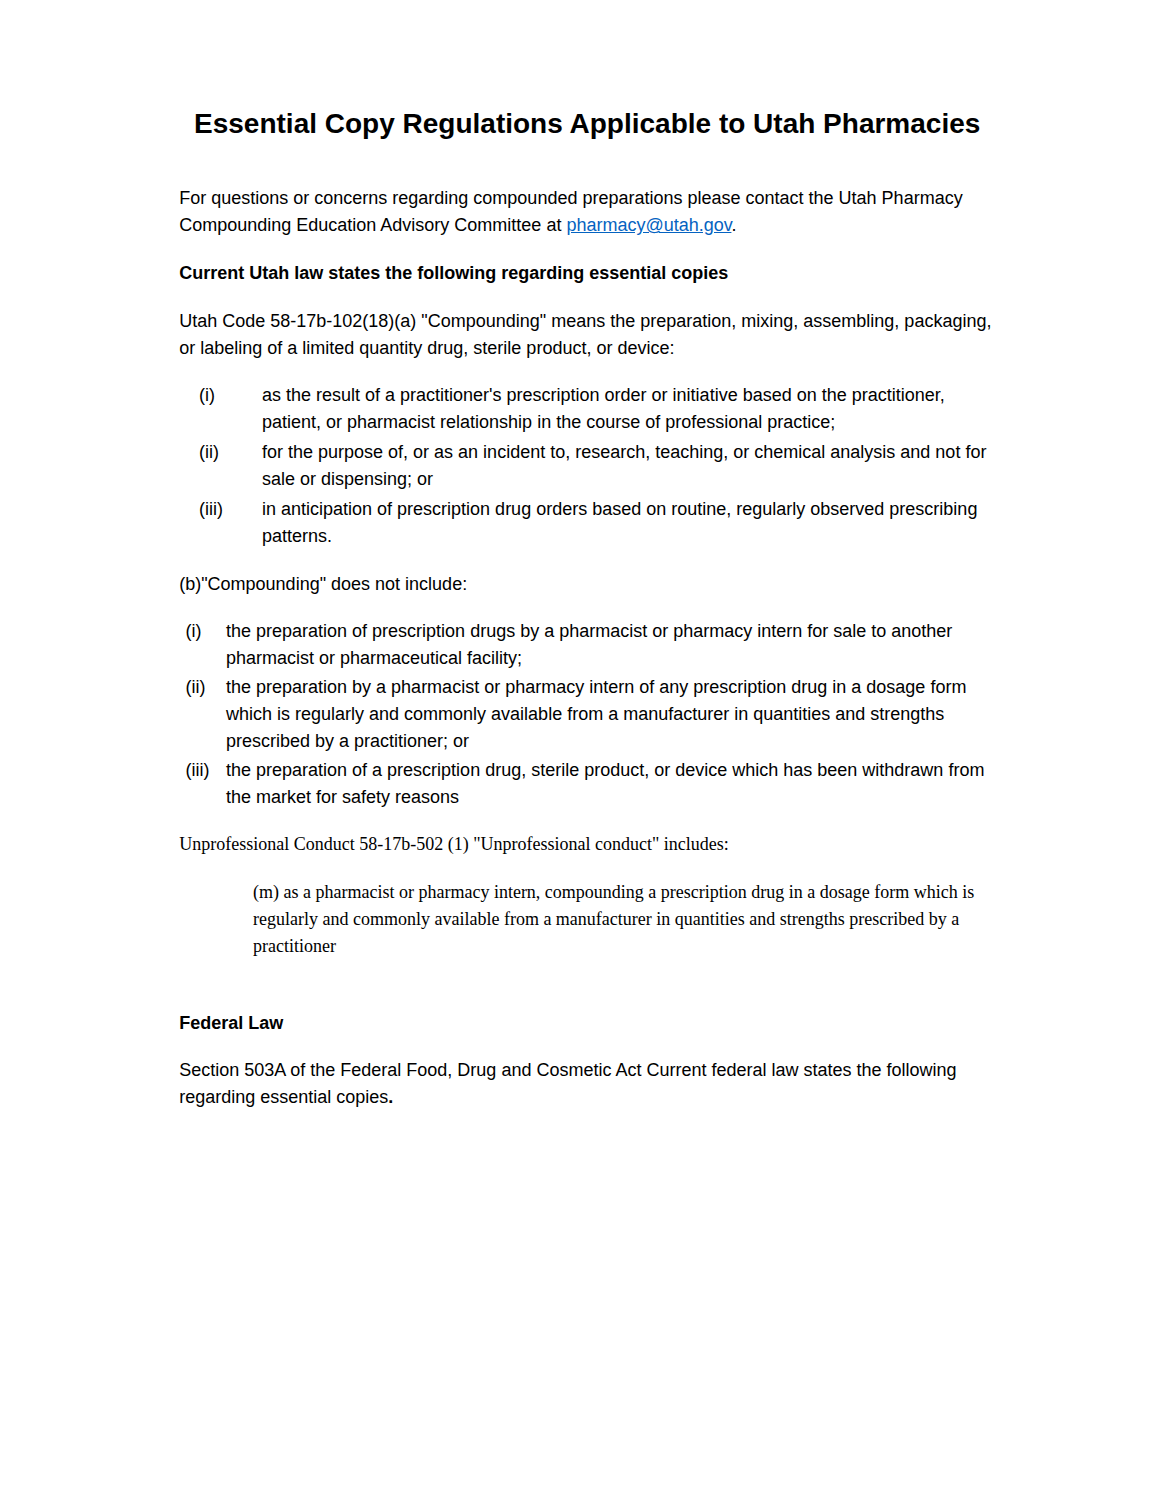Essential Copy Regulations Applicable to Utah Pharmacies
For questions or concerns regarding compounded preparations please contact the Utah Pharmacy Compounding Education Advisory Committee at pharmacy@utah.gov.
Current Utah law states the following regarding essential copies
Utah Code 58-17b-102(18)(a) "Compounding" means the preparation, mixing, assembling, packaging, or labeling of a limited quantity drug, sterile product, or device:
as the result of a practitioner's prescription order or initiative based on the practitioner, patient, or pharmacist relationship in the course of professional practice;
for the purpose of, or as an incident to, research, teaching, or chemical analysis and not for sale or dispensing; or
in anticipation of prescription drug orders based on routine, regularly observed prescribing patterns.
(b)"Compounding" does not include:
the preparation of prescription drugs by a pharmacist or pharmacy intern for sale to another pharmacist or pharmaceutical facility;
the preparation by a pharmacist or pharmacy intern of any prescription drug in a dosage form which is regularly and commonly available from a manufacturer in quantities and strengths prescribed by a practitioner; or
the preparation of a prescription drug, sterile product, or device which has been withdrawn from the market for safety reasons
Unprofessional Conduct 58-17b-502 (1) "Unprofessional conduct" includes:
(m) as a pharmacist or pharmacy intern, compounding a prescription drug in a dosage form which is regularly and commonly available from a manufacturer in quantities and strengths prescribed by a practitioner
Federal Law
Section 503A of the Federal Food, Drug and Cosmetic Act Current federal law states the following regarding essential copies.